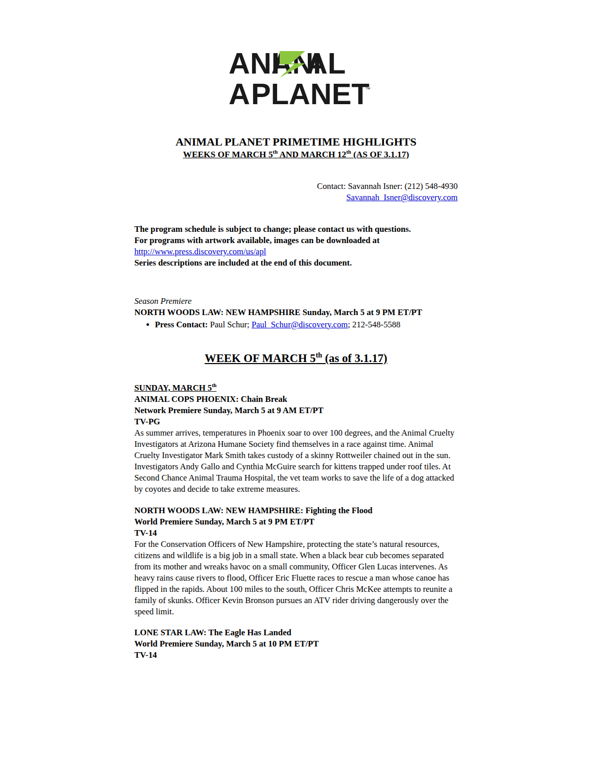ANI ANI AL A PLANET ™
ANIMAL PLANET PRIMETIME HIGHLIGHTS
WEEKS OF MARCH 5th AND MARCH 12th (AS OF 3.1.17)
Contact: Savannah Isner: (212) 548-4930
Savannah_Isner@discovery.com
The program schedule is subject to change; please contact us with questions.
For programs with artwork available, images can be downloaded at http://www.press.discovery.com/us/apl
Series descriptions are included at the end of this document.
Season Premiere
NORTH WOODS LAW: NEW HAMPSHIRE Sunday, March 5 at 9 PM ET/PT
Press Contact: Paul Schur; Paul_Schur@discovery.com; 212-548-5588
WEEK OF MARCH 5th (as of 3.1.17)
SUNDAY, MARCH 5th
ANIMAL COPS PHOENIX: Chain Break
Network Premiere Sunday, March 5 at 9 AM ET/PT
TV-PG
As summer arrives, temperatures in Phoenix soar to over 100 degrees, and the Animal Cruelty Investigators at Arizona Humane Society find themselves in a race against time. Animal Cruelty Investigator Mark Smith takes custody of a skinny Rottweiler chained out in the sun. Investigators Andy Gallo and Cynthia McGuire search for kittens trapped under roof tiles. At Second Chance Animal Trauma Hospital, the vet team works to save the life of a dog attacked by coyotes and decide to take extreme measures.
NORTH WOODS LAW: NEW HAMPSHIRE: Fighting the Flood
World Premiere Sunday, March 5 at 9 PM ET/PT
TV-14
For the Conservation Officers of New Hampshire, protecting the state’s natural resources, citizens and wildlife is a big job in a small state. When a black bear cub becomes separated from its mother and wreaks havoc on a small community, Officer Glen Lucas intervenes. As heavy rains cause rivers to flood, Officer Eric Fluette races to rescue a man whose canoe has flipped in the rapids. About 100 miles to the south, Officer Chris McKee attempts to reunite a family of skunks. Officer Kevin Bronson pursues an ATV rider driving dangerously over the speed limit.
LONE STAR LAW: The Eagle Has Landed
World Premiere Sunday, March 5 at 10 PM ET/PT
TV-14